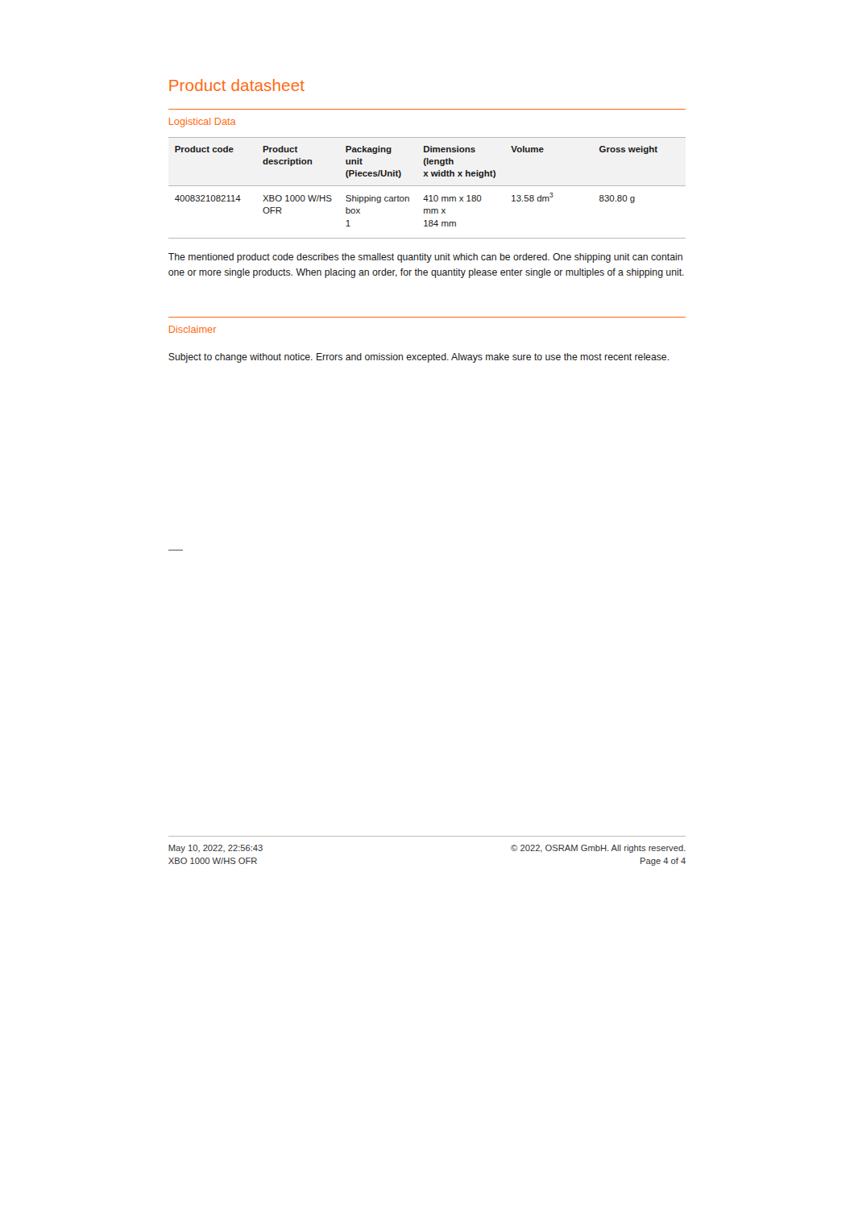Product datasheet
Logistical Data
| Product code | Product description | Packaging unit (Pieces/Unit) | Dimensions (length x width x height) | Volume | Gross weight |
| --- | --- | --- | --- | --- | --- |
| 4008321082114 | XBO 1000 W/HS OFR | Shipping carton box 1 | 410 mm x 180 mm x 184 mm | 13.58 dm 3 | 830.80 g |
The mentioned product code describes the smallest quantity unit which can be ordered. One shipping unit can contain one or more single products. When placing an order, for the quantity please enter single or multiples of a shipping unit.
Disclaimer
Subject to change without notice. Errors and omission excepted. Always make sure to use the most recent release.
May 10, 2022, 22:56:43
XBO 1000 W/HS OFR
© 2022, OSRAM GmbH. All rights reserved.
Page 4 of 4